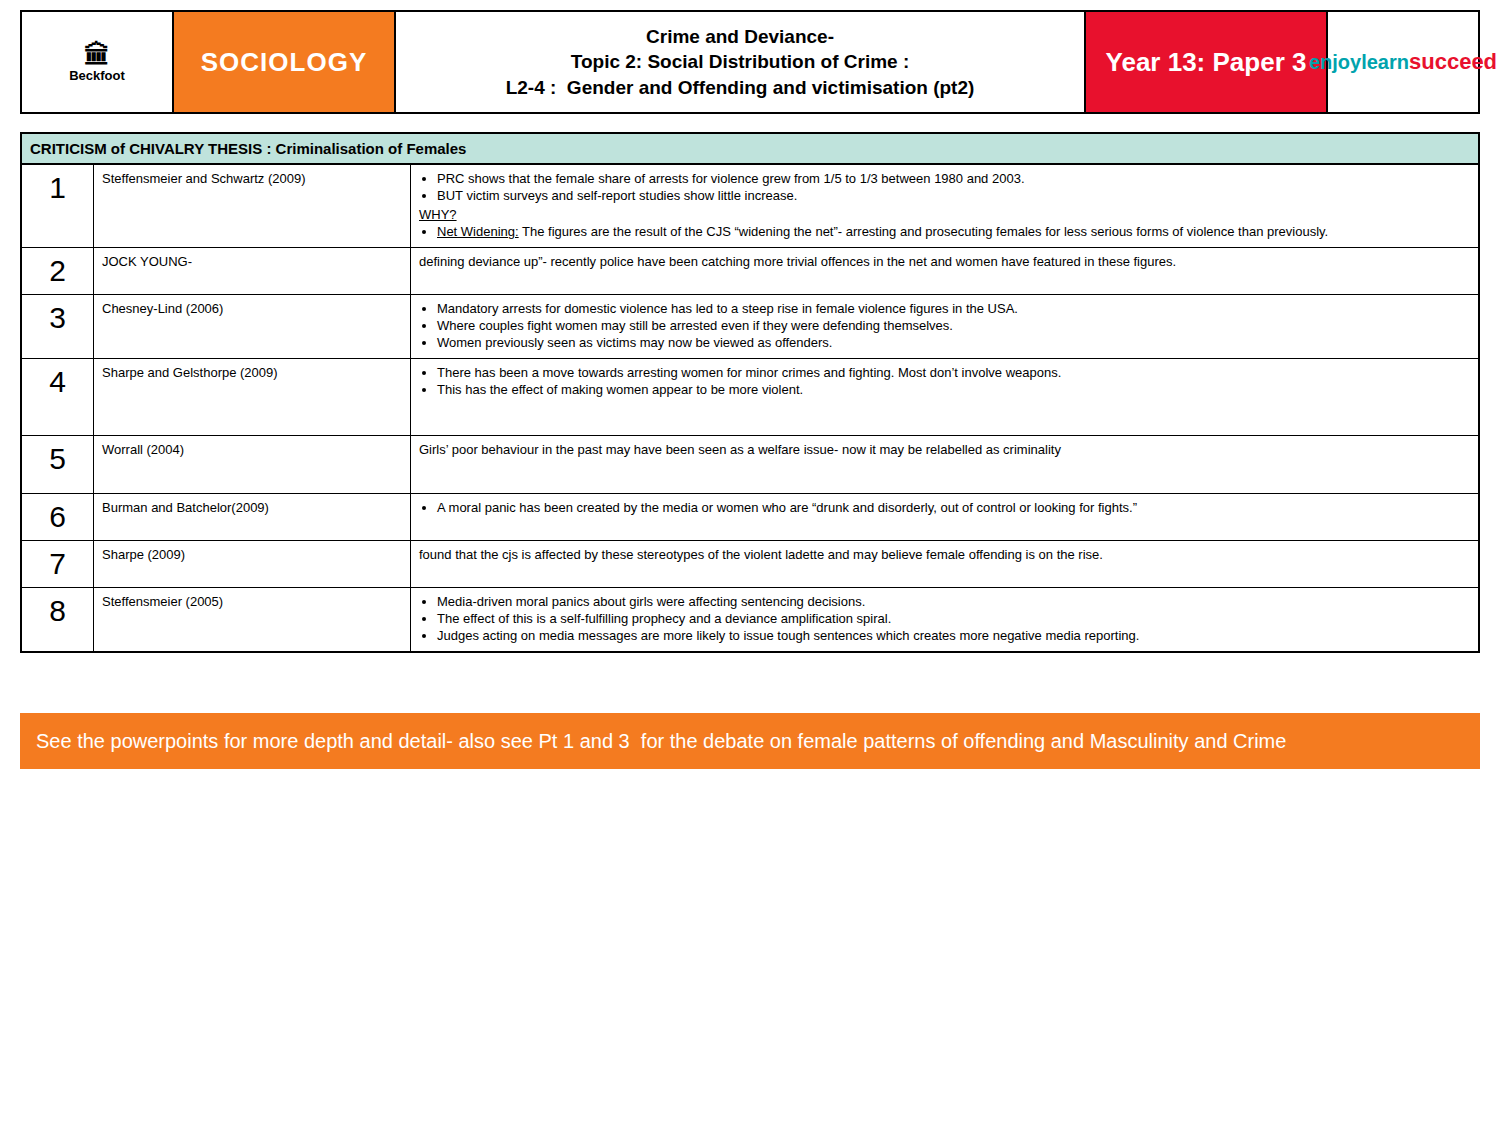🏛 Beckfoot
SOCIOLOGY
Crime and Deviance-
Topic 2: Social Distribution of Crime :
L2-4 : Gender and Offending and victimisation (pt2)
Year 13: Paper 3
enjoy learn succeed
CRITICISM of CHIVALRY THESIS : Criminalisation of Females
| 1 | Steffensmeier and Schwartz (2009) | PRC shows that the female share of arrests for violence grew from 1/5 to 1/3 between 1980 and 2003. BUT victim surveys and self-report studies show little increase. WHY? Net Widening: The figures are the result of the CJS “widening the net”- arresting and prosecuting females for less serious forms of violence than previously. |
| 2 | JOCK YOUNG- | defining deviance up”- recently police have been catching more trivial offences in the net and women have featured in these figures. |
| 3 | Chesney-Lind (2006) | Mandatory arrests for domestic violence has led to a steep rise in female violence figures in the USA. Where couples fight women may still be arrested even if they were defending themselves. Women previously seen as victims may now be viewed as offenders. |
| 4 | Sharpe and Gelsthorpe (2009) | There has been a move towards arresting women for minor crimes and fighting. Most don’t involve weapons. This has the effect of making women appear to be more violent. |
| 5 | Worrall (2004) | Girls’ poor behaviour in the past may have been seen as a welfare issue- now it may be relabelled as criminality |
| 6 | Burman and Batchelor(2009) | A moral panic has been created by the media or women who are “drunk and disorderly, out of control or looking for fights.” |
| 7 | Sharpe (2009) | found that the cjs is affected by these stereotypes of the violent ladette and may believe female offending is on the rise. |
| 8 | Steffensmeier (2005) | Media-driven moral panics about girls were affecting sentencing decisions. The effect of this is a self-fulfilling prophecy and a deviance amplification spiral. Judges acting on media messages are more likely to issue tough sentences which creates more negative media reporting. |
See the powerpoints for more depth and detail- also see Pt 1 and 3 for the debate on female patterns of offending and Masculinity and Crime